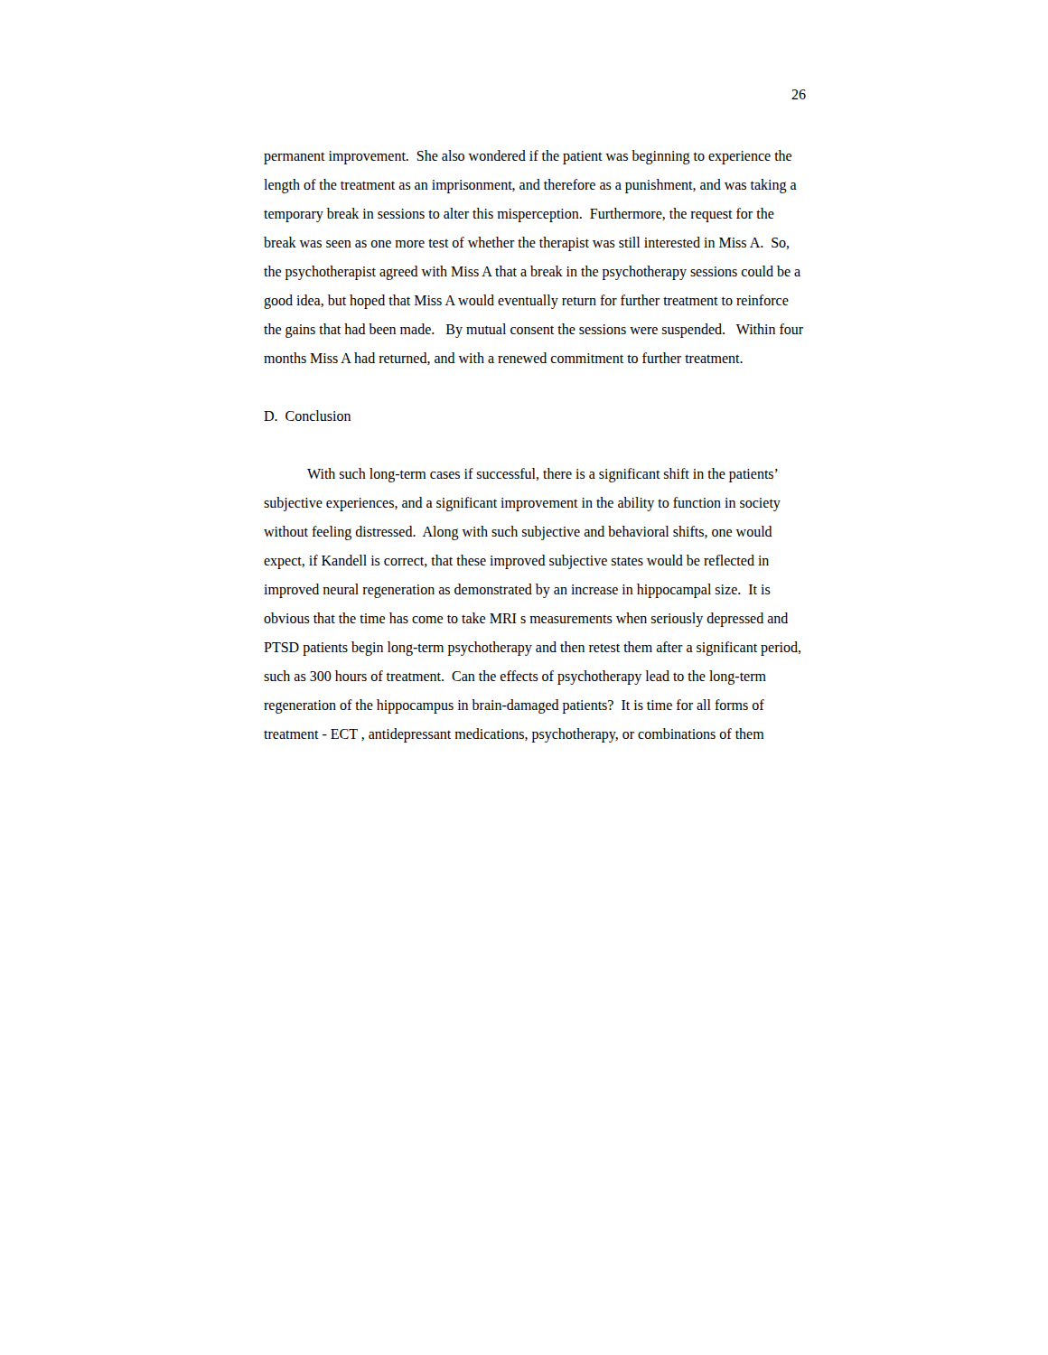26
permanent improvement. She also wondered if the patient was beginning to experience the length of the treatment as an imprisonment, and therefore as a punishment, and was taking a temporary break in sessions to alter this misperception. Furthermore, the request for the break was seen as one more test of whether the therapist was still interested in Miss A. So, the psychotherapist agreed with Miss A that a break in the psychotherapy sessions could be a good idea, but hoped that Miss A would eventually return for further treatment to reinforce the gains that had been made. By mutual consent the sessions were suspended. Within four months Miss A had returned, and with a renewed commitment to further treatment.
D. Conclusion
With such long-term cases if successful, there is a significant shift in the patients’ subjective experiences, and a significant improvement in the ability to function in society without feeling distressed. Along with such subjective and behavioral shifts, one would expect, if Kandell is correct, that these improved subjective states would be reflected in improved neural regeneration as demonstrated by an increase in hippocampal size. It is obvious that the time has come to take MRI s measurements when seriously depressed and PTSD patients begin long-term psychotherapy and then retest them after a significant period, such as 300 hours of treatment. Can the effects of psychotherapy lead to the long-term regeneration of the hippocampus in brain-damaged patients? It is time for all forms of treatment - ECT , antidepressant medications, psychotherapy, or combinations of them